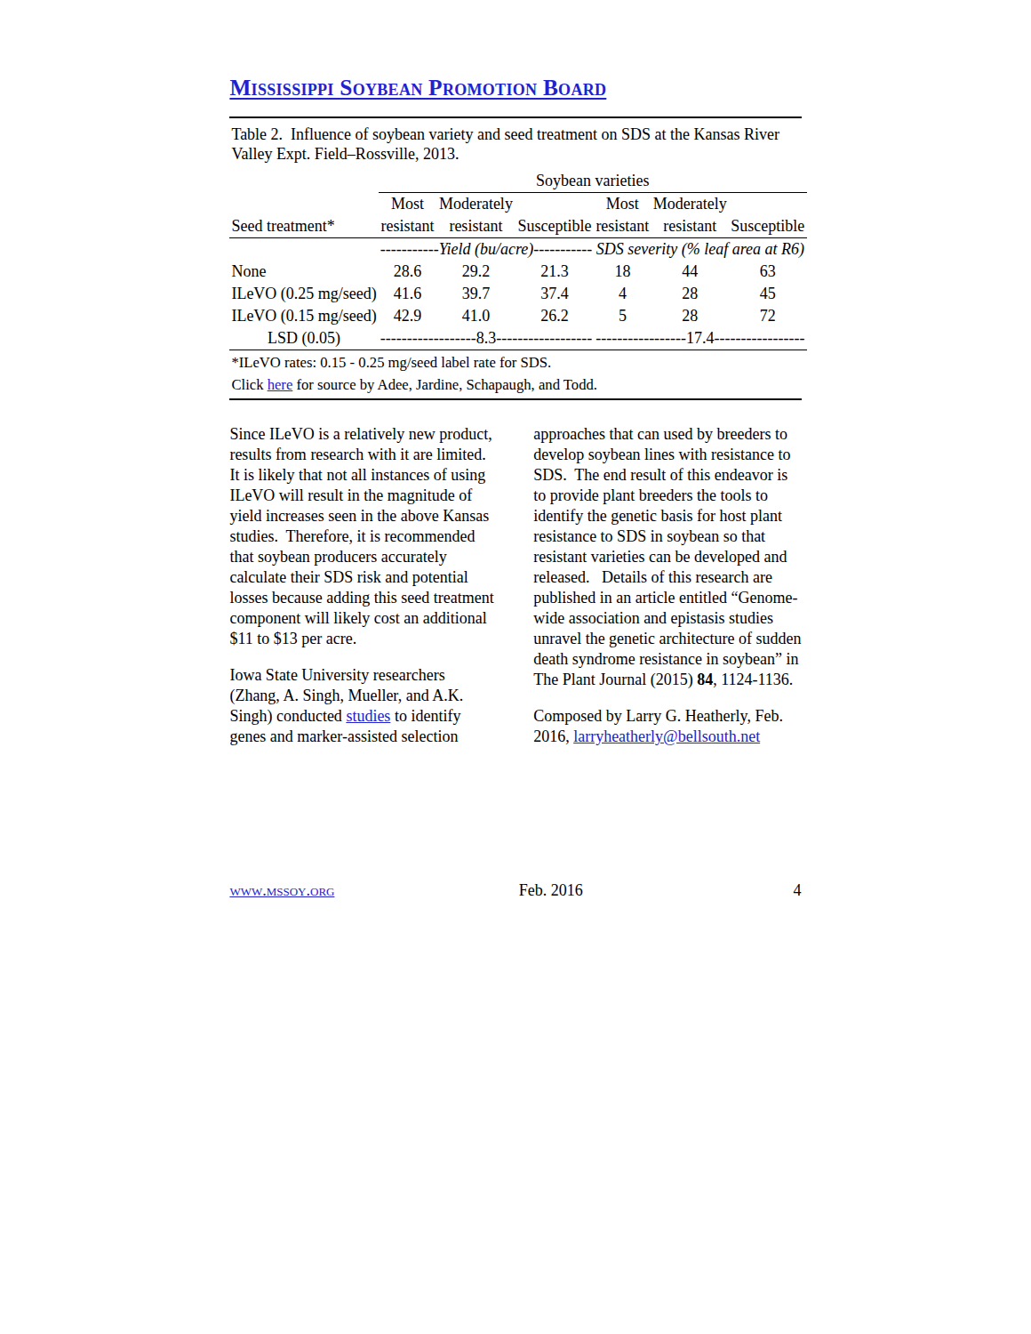Mississippi Soybean Promotion Board
Table 2. Influence of soybean variety and seed treatment on SDS at the Kansas River Valley Expt. Field–Rossville, 2013.
| | Soybean varieties |
| | Most | Moderately | | Most | Moderately | |
| Seed treatment* | resistant | resistant | Susceptible | resistant | resistant | Susceptible |
| | -----------Yield (bu/acre)----------- | SDS severity (% leaf area at R6) |
| None | 28.6 | 29.2 | 21.3 | 18 | 44 | 63 |
| ILeVO (0.25 mg/seed) | 41.6 | 39.7 | 37.4 | 4 | 28 | 45 |
| ILeVO (0.15 mg/seed) | 42.9 | 41.0 | 26.2 | 5 | 28 | 72 |
| LSD (0.05) | ------------------8.3------------------ | -----------------17.4----------------- |
*ILeVO rates: 0.15 - 0.25 mg/seed label rate for SDS.
Click here for source by Adee, Jardine, Schapaugh, and Todd.
Since ILeVO is a relatively new product, results from research with it are limited. It is likely that not all instances of using ILeVO will result in the magnitude of yield increases seen in the above Kansas studies. Therefore, it is recommended that soybean producers accurately calculate their SDS risk and potential losses because adding this seed treatment component will likely cost an additional $11 to $13 per acre.
Iowa State University researchers (Zhang, A. Singh, Mueller, and A.K. Singh) conducted studies to identify genes and marker-assisted selection approaches that can used by breeders to develop soybean lines with resistance to SDS. The end result of this endeavor is to provide plant breeders the tools to identify the genetic basis for host plant resistance to SDS in soybean so that resistant varieties can be developed and released. Details of this research are published in an article entitled “Genome-wide association and epistasis studies unravel the genetic architecture of sudden death syndrome resistance in soybean” in The Plant Journal (2015) 84, 1124-1136.
Composed by Larry G. Heatherly, Feb. 2016, larryheatherly@bellsouth.net
www.mssoy.org Feb. 2016 4